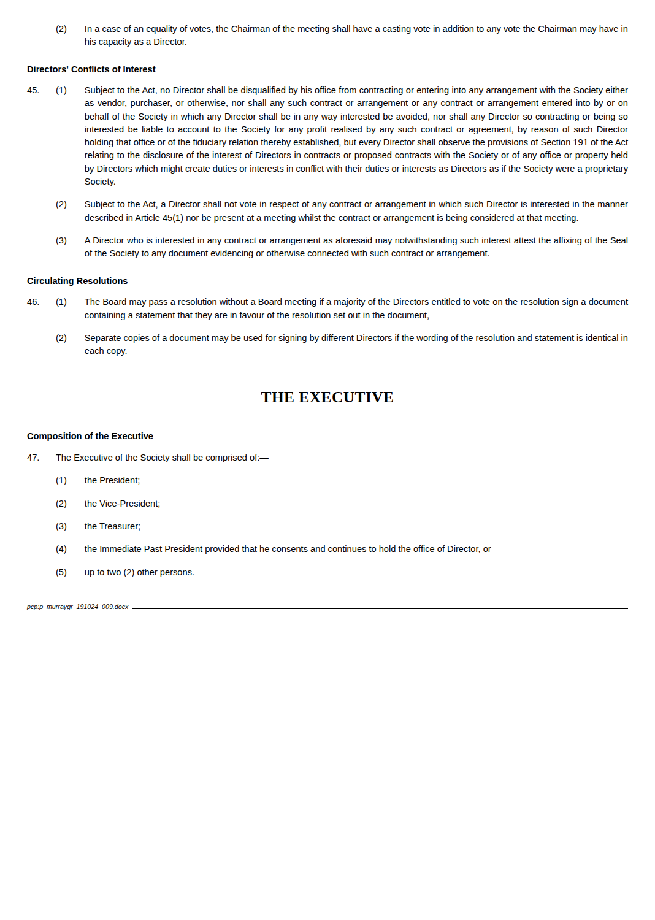(2)
In a case of an equality of votes, the Chairman of the meeting shall have a casting vote in addition to any vote the Chairman may have in his capacity as a Director.
Directors' Conflicts of Interest
45.
(1)
Subject to the Act, no Director shall be disqualified by his office from contracting or entering into any arrangement with the Society either as vendor, purchaser, or otherwise, nor shall any such contract or arrangement or any contract or arrangement entered into by or on behalf of the Society in which any Director shall be in any way interested be avoided, nor shall any Director so contracting or being so interested be liable to account to the Society for any profit realised by any such contract or agreement, by reason of such Director holding that office or of the fiduciary relation thereby established, but every Director shall observe the provisions of Section 191 of the Act relating to the disclosure of the interest of Directors in contracts or proposed contracts with the Society or of any office or property held by Directors which might create duties or interests in conflict with their duties or interests as Directors as if the Society were a proprietary Society.
(2)
Subject to the Act, a Director shall not vote in respect of any contract or arrangement in which such Director is interested in the manner described in Article 45(1) nor be present at a meeting whilst the contract or arrangement is being considered at that meeting.
(3)
A Director who is interested in any contract or arrangement as aforesaid may notwithstanding such interest attest the affixing of the Seal of the Society to any document evidencing or otherwise connected with such contract or arrangement.
Circulating Resolutions
46.
(1)
The Board may pass a resolution without a Board meeting if a majority of the Directors entitled to vote on the resolution sign a document containing a statement that they are in favour of the resolution set out in the document,
(2)
Separate copies of a document may be used for signing by different Directors if the wording of the resolution and statement is identical in each copy.
THE EXECUTIVE
Composition of the Executive
47.
The Executive of the Society shall be comprised of:—
(1)
the President;
(2)
the Vice-President;
(3)
the Treasurer;
(4)
the Immediate Past President provided that he consents and continues to hold the office of Director, or
(5)
up to two (2) other persons.
pcp:p_murraygr_191024_009.docx